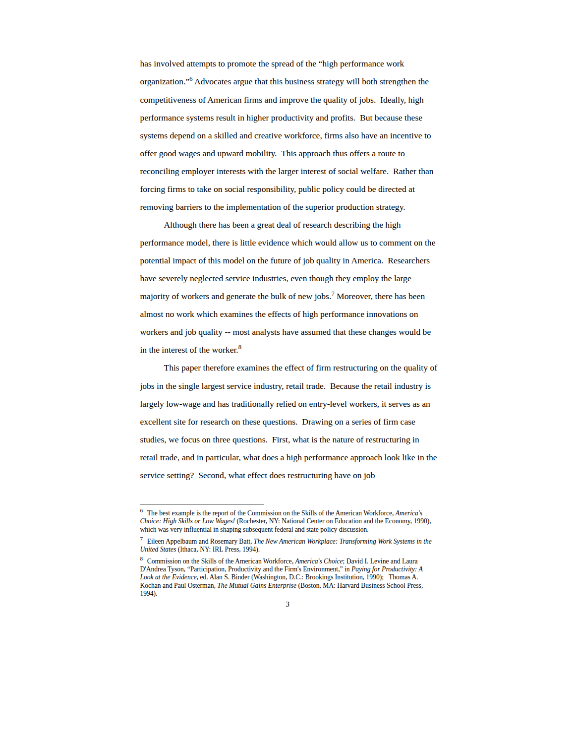has involved attempts to promote the spread of the “high performance work organization.”6 Advocates argue that this business strategy will both strengthen the competitiveness of American firms and improve the quality of jobs. Ideally, high performance systems result in higher productivity and profits. But because these systems depend on a skilled and creative workforce, firms also have an incentive to offer good wages and upward mobility. This approach thus offers a route to reconciling employer interests with the larger interest of social welfare. Rather than forcing firms to take on social responsibility, public policy could be directed at removing barriers to the implementation of the superior production strategy.
Although there has been a great deal of research describing the high performance model, there is little evidence which would allow us to comment on the potential impact of this model on the future of job quality in America. Researchers have severely neglected service industries, even though they employ the large majority of workers and generate the bulk of new jobs.7 Moreover, there has been almost no work which examines the effects of high performance innovations on workers and job quality -- most analysts have assumed that these changes would be in the interest of the worker.8
This paper therefore examines the effect of firm restructuring on the quality of jobs in the single largest service industry, retail trade. Because the retail industry is largely low-wage and has traditionally relied on entry-level workers, it serves as an excellent site for research on these questions. Drawing on a series of firm case studies, we focus on three questions. First, what is the nature of restructuring in retail trade, and in particular, what does a high performance approach look like in the service setting? Second, what effect does restructuring have on job
6 The best example is the report of the Commission on the Skills of the American Workforce, America's Choice: High Skills or Low Wages! (Rochester, NY: National Center on Education and the Economy, 1990), which was very influential in shaping subsequent federal and state policy discussion.
7 Eileen Appelbaum and Rosemary Batt, The New American Workplace: Transforming Work Systems in the United States (Ithaca, NY: IRL Press, 1994).
8 Commission on the Skills of the American Workforce, America's Choice; David I. Levine and Laura D'Andrea Tyson, “Participation, Productivity and the Firm's Environment,” in Paying for Productivity: A Look at the Evidence, ed. Alan S. Binder (Washington, D.C.: Brookings Institution, 1990); Thomas A. Kochan and Paul Osterman, The Mutual Gains Enterprise (Boston, MA: Harvard Business School Press, 1994).
3